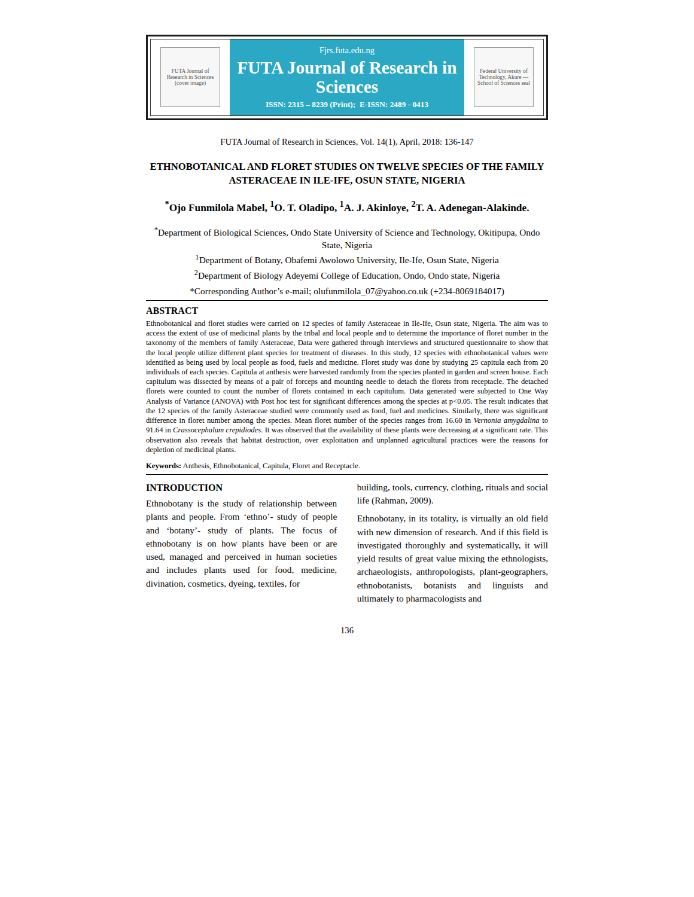FUTA Journal of Research in Sciences
(cover image)
Fjrs.futa.edu.ng
FUTA Journal of Research in Sciences
ISSN: 2315 – 8239 (Print); E-ISSN: 2489 - 0413
Federal University of Technology, Akure — School of Sciences seal
FUTA Journal of Research in Sciences, Vol. 14(1), April, 2018: 136-147
Ethnobotanical and Floret Studies on Twelve Species of the Family Asteraceae in Ile-Ife, Osun State, Nigeria
*Ojo Funmilola Mabel, 1O. T. Oladipo, 1A. J. Akinloye, 2T. A. Adenegan-Alakinde.
*Department of Biological Sciences, Ondo State University of Science and Technology, Okitipupa, Ondo State, Nigeria
1Department of Botany, Obafemi Awolowo University, Ile-Ife, Osun State, Nigeria
2Department of Biology Adeyemi College of Education, Ondo, Ondo state, Nigeria
*Corresponding Author’s e-mail; olufunmilola_07@yahoo.co.uk (+234-8069184017)
Abstract
Ethnobotanical and floret studies were carried on 12 species of family Asteraceae in Ile-Ife, Osun state, Nigeria. The aim was to access the extent of use of medicinal plants by the tribal and local people and to determine the importance of floret number in the taxonomy of the members of family Asteraceae, Data were gathered through interviews and structured questionnaire to show that the local people utilize different plant species for treatment of diseases. In this study, 12 species with ethnobotanical values were identified as being used by local people as food, fuels and medicine. Floret study was done by studying 25 capitula each from 20 individuals of each species. Capitula at anthesis were harvested randomly from the species planted in garden and screen house. Each capitulum was dissected by means of a pair of forceps and mounting needle to detach the florets from receptacle. The detached florets were counted to count the number of florets contained in each capitulum. Data generated were subjected to One Way Analysis of Variance (ANOVA) with Post hoc test for significant differences among the species at p<0.05. The result indicates that the 12 species of the family Asteraceae studied were commonly used as food, fuel and medicines. Similarly, there was significant difference in floret number among the species. Mean floret number of the species ranges from 16.60 in Vernonia amygdalina to 91.64 in Crassocephalum crepidiodes. It was observed that the availability of these plants were decreasing at a significant rate. This observation also reveals that habitat destruction, over exploitation and unplanned agricultural practices were the reasons for depletion of medicinal plants.
Keywords: Anthesis, Ethnobotanical, Capitula, Floret and Receptacle.
INTRODUCTION
Ethnobotany is the study of relationship between plants and people. From ‘ethno’- study of people and ‘botany’- study of plants. The focus of ethnobotany is on how plants have been or are used, managed and perceived in human societies and includes plants used for food, medicine, divination, cosmetics, dyeing, textiles, for
building, tools, currency, clothing, rituals and social life (Rahman, 2009).
Ethnobotany, in its totality, is virtually an old field with new dimension of research. And if this field is investigated thoroughly and systematically, it will yield results of great value mixing the ethnologists, archaeologists, anthropologists, plant-geographers, ethnobotanists, botanists and linguists and ultimately to pharmacologists and
136